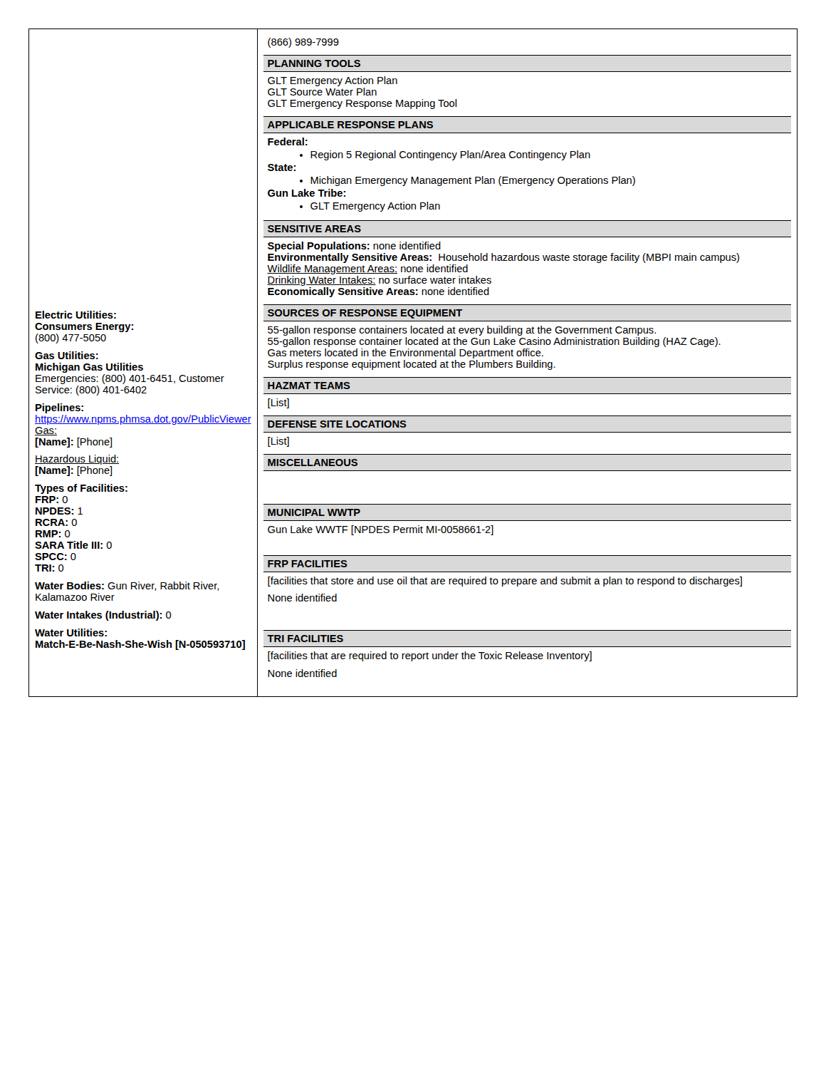| Electric Utilities: Consumers Energy: (800) 477-5050 Gas Utilities: Michigan Gas Utilities Emergencies: (800) 401-6451, Customer Service: (800) 401-6402 Pipelines: https://www.npms.phmsa.dot.gov/PublicViewer Gas: [Name]: [Phone] Hazardous Liquid: [Name]: [Phone] Types of Facilities: FRP: 0 NPDES: 1 RCRA: 0 RMP: 0 SARA Title III: 0 SPCC: 0 TRI: 0 Water Bodies: Gun River, Rabbit River, Kalamazoo River Water Intakes (Industrial): 0 Water Utilities: Match-E-Be-Nash-She-Wish [N-050593710] | (866) 989-7999 PLANNING TOOLS GLT Emergency Action Plan GLT Source Water Plan GLT Emergency Response Mapping Tool APPLICABLE RESPONSE PLANS Federal: Region 5 Regional Contingency Plan/Area Contingency Plan State: Michigan Emergency Management Plan (Emergency Operations Plan) Gun Lake Tribe: GLT Emergency Action Plan SENSITIVE AREAS Special Populations: none identified Environmentally Sensitive Areas: Household hazardous waste storage facility (MBPI main campus) Wildlife Management Areas: none identified Drinking Water Intakes: no surface water intakes Economically Sensitive Areas: none identified SOURCES OF RESPONSE EQUIPMENT 55-gallon response containers located at every building at the Government Campus. 55-gallon response container located at the Gun Lake Casino Administration Building (HAZ Cage). Gas meters located in the Environmental Department office. Surplus response equipment located at the Plumbers Building. HAZMAT TEAMS [List] DEFENSE SITE LOCATIONS [List] MISCELLANEOUS MUNICIPAL WWTP Gun Lake WWTF [NPDES Permit MI-0058661-2] FRP FACILITIES [facilities that store and use oil that are required to prepare and submit a plan to respond to discharges] None identified TRI FACILITIES [facilities that are required to report under the Toxic Release Inventory] None identified |